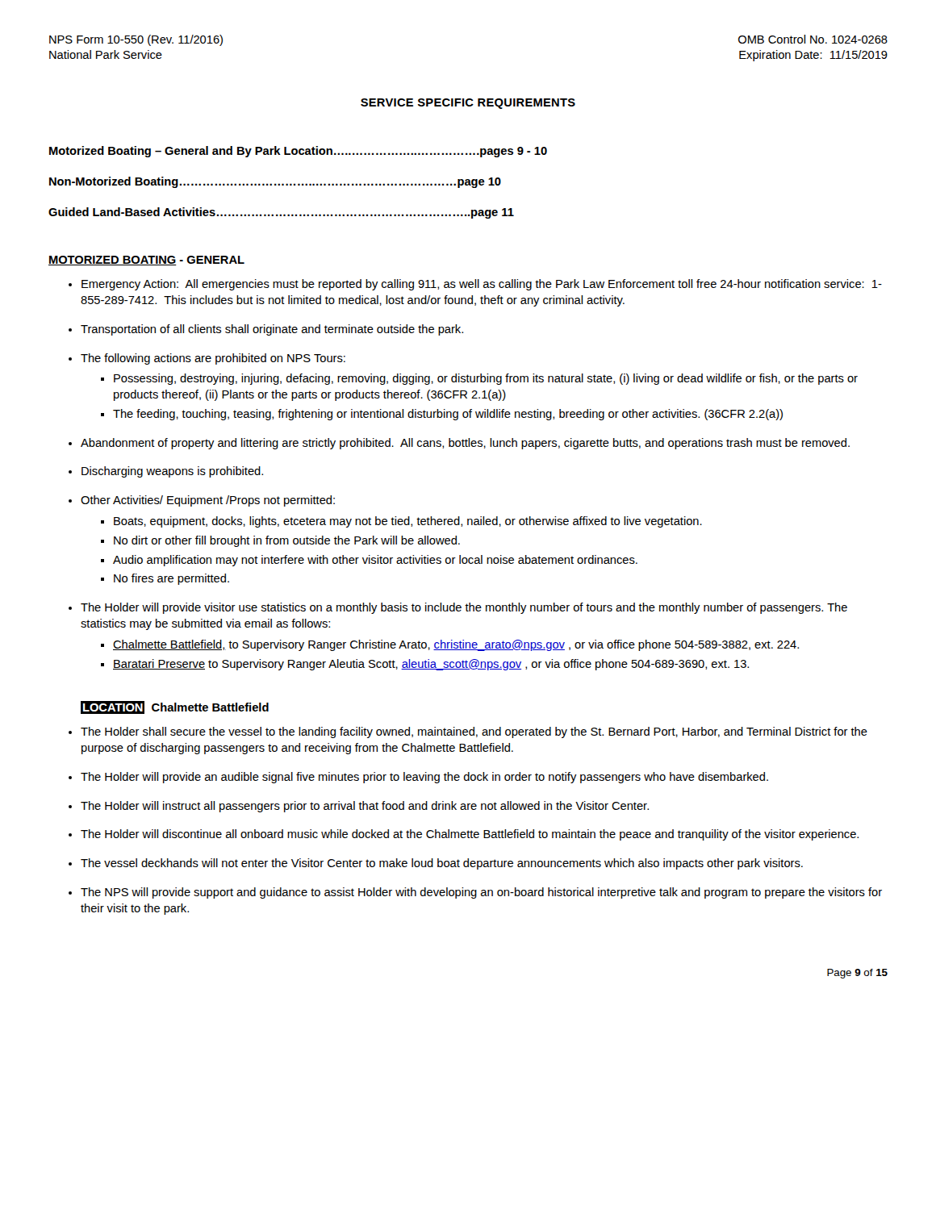NPS Form 10-550 (Rev. 11/2016)
National Park Service
OMB Control No. 1024-0268
Expiration Date: 11/15/2019
SERVICE SPECIFIC REQUIREMENTS
Motorized Boating – General and By Park Location…..……………..…………….pages 9 - 10
Non-Motorized Boating……………………………..………………………………page 10
Guided Land-Based Activities………………………………………………………..page 11
MOTORIZED BOATING - GENERAL
Emergency Action: All emergencies must be reported by calling 911, as well as calling the Park Law Enforcement toll free 24-hour notification service: 1-855-289-7412. This includes but is not limited to medical, lost and/or found, theft or any criminal activity.
Transportation of all clients shall originate and terminate outside the park.
The following actions are prohibited on NPS Tours:
Possessing, destroying, injuring, defacing, removing, digging, or disturbing from its natural state, (i) living or dead wildlife or fish, or the parts or products thereof, (ii) Plants or the parts or products thereof. (36CFR 2.1(a))
The feeding, touching, teasing, frightening or intentional disturbing of wildlife nesting, breeding or other activities. (36CFR 2.2(a))
Abandonment of property and littering are strictly prohibited. All cans, bottles, lunch papers, cigarette butts, and operations trash must be removed.
Discharging weapons is prohibited.
Other Activities/ Equipment /Props not permitted:
Boats, equipment, docks, lights, etcetera may not be tied, tethered, nailed, or otherwise affixed to live vegetation.
No dirt or other fill brought in from outside the Park will be allowed.
Audio amplification may not interfere with other visitor activities or local noise abatement ordinances.
No fires are permitted.
The Holder will provide visitor use statistics on a monthly basis to include the monthly number of tours and the monthly number of passengers. The statistics may be submitted via email as follows:
Chalmette Battlefield, to Supervisory Ranger Christine Arato, christine_arato@nps.gov , or via office phone 504-589-3882, ext. 224.
Baratari Preserve to Supervisory Ranger Aleutia Scott, aleutia_scott@nps.gov , or via office phone 504-689-3690, ext. 13.
LOCATION Chalmette Battlefield
The Holder shall secure the vessel to the landing facility owned, maintained, and operated by the St. Bernard Port, Harbor, and Terminal District for the purpose of discharging passengers to and receiving from the Chalmette Battlefield.
The Holder will provide an audible signal five minutes prior to leaving the dock in order to notify passengers who have disembarked.
The Holder will instruct all passengers prior to arrival that food and drink are not allowed in the Visitor Center.
The Holder will discontinue all onboard music while docked at the Chalmette Battlefield to maintain the peace and tranquility of the visitor experience.
The vessel deckhands will not enter the Visitor Center to make loud boat departure announcements which also impacts other park visitors.
The NPS will provide support and guidance to assist Holder with developing an on-board historical interpretive talk and program to prepare the visitors for their visit to the park.
Page 9 of 15